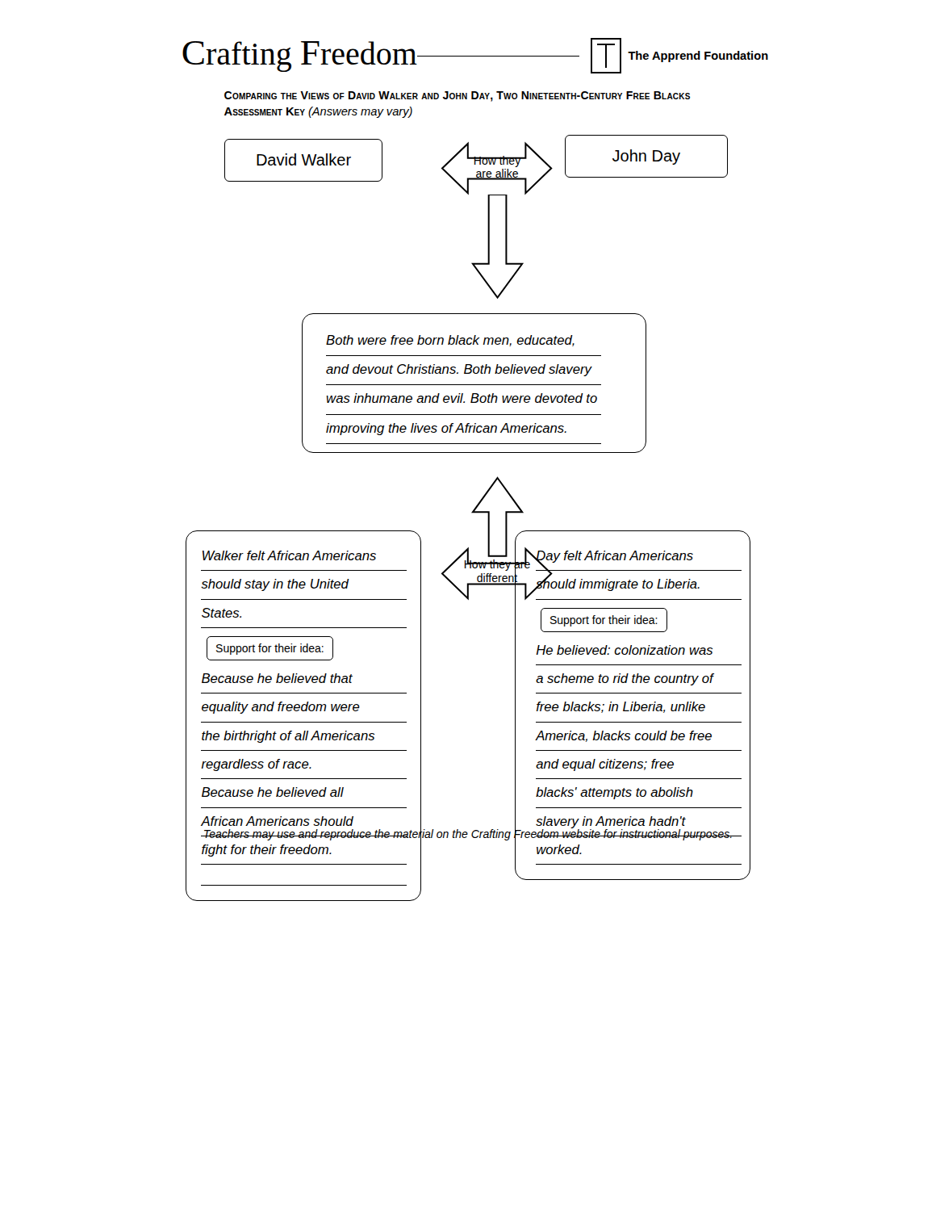Crafting Freedom
The Apprend Foundation
Comparing the Views of David Walker and John Day, Two Nineteenth-Century Free Blacks
Assessment Key (Answers may vary)
David Walker
John Day
How they
are alike
Both were free born black men, educated, and devout Christians. Both believed slavery was inhumane and evil. Both were devoted to improving the lives of African Americans.
How they are
different
Walker felt African Americans should stay in the United States.
Support for their idea:
Because he believed that equality and freedom were the birthright of all Americans regardless of race. Because he believed all African Americans should fight for their freedom.
Day felt African Americans should immigrate to Liberia.
Support for their idea:
He believed: colonization was a scheme to rid the country of free blacks; in Liberia, unlike America, blacks could be free and equal citizens; free blacks' attempts to abolish slavery in America hadn't worked.
Teachers may use and reproduce the material on the Crafting Freedom website for instructional purposes.